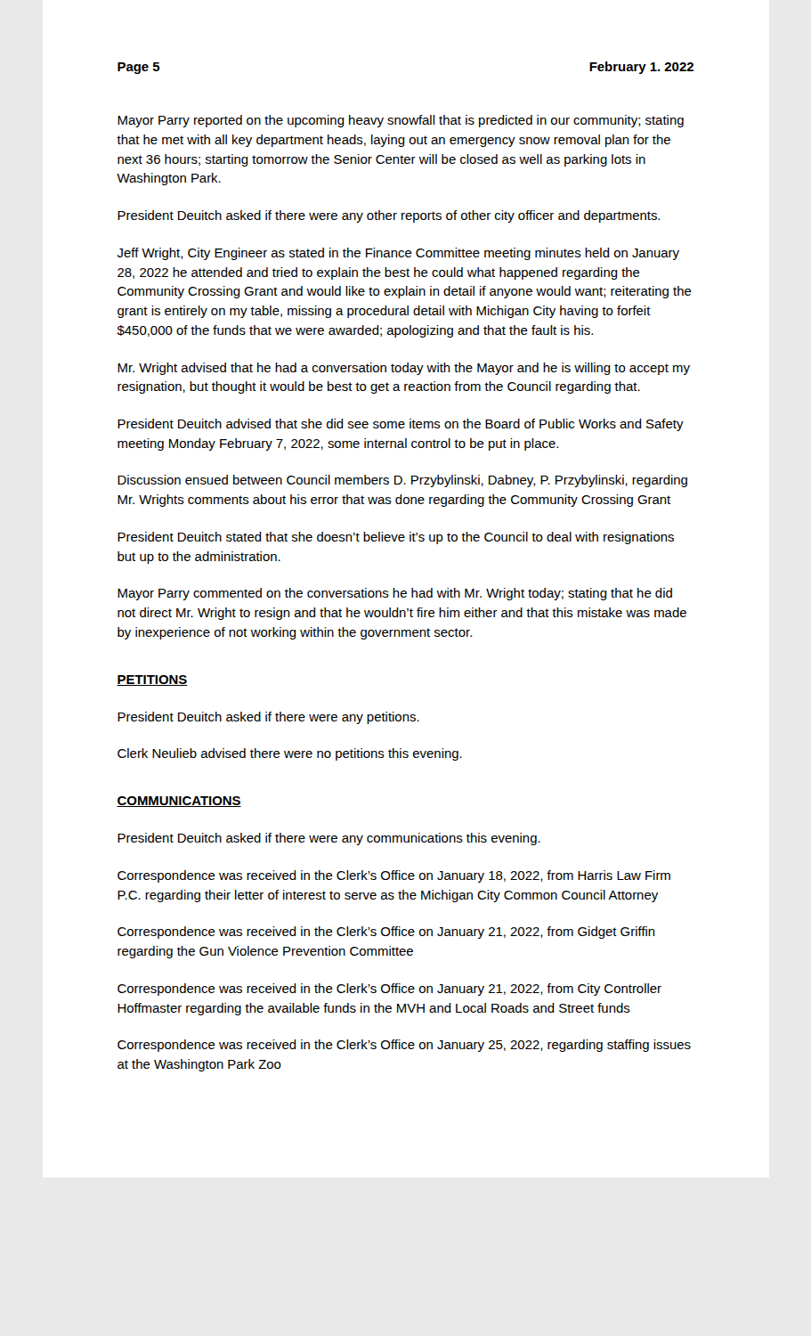Page 5
February 1. 2022
Mayor Parry reported on the upcoming heavy snowfall that is predicted in our community; stating that he met with all key department heads, laying out an emergency snow removal plan for the next 36 hours; starting tomorrow the Senior Center will be closed as well as parking lots in Washington Park.
President Deuitch asked if there were any other reports of other city officer and departments.
Jeff Wright, City Engineer as stated in the Finance Committee meeting minutes held on January 28, 2022 he attended and tried to explain the best he could what happened regarding the Community Crossing Grant and would like to explain in detail if anyone would want; reiterating the grant is entirely on my table, missing a procedural detail with Michigan City having to forfeit $450,000 of the funds that we were awarded; apologizing and that the fault is his.
Mr. Wright advised that he had a conversation today with the Mayor and he is willing to accept my resignation, but thought it would be best to get a reaction from the Council regarding that.
President Deuitch advised that she did see some items on the Board of Public Works and Safety meeting Monday February 7, 2022, some internal control to be put in place.
Discussion ensued between Council members D. Przybylinski, Dabney, P. Przybylinski, regarding Mr. Wrights comments about his error that was done regarding the Community Crossing Grant
President Deuitch stated that she doesn’t believe it’s up to the Council to deal with resignations but up to the administration.
Mayor Parry commented on the conversations he had with Mr. Wright today; stating that he did not direct Mr. Wright to resign and that he wouldn’t fire him either and that this mistake was made by inexperience of not working within the government sector.
PETITIONS
President Deuitch asked if there were any petitions.
Clerk Neulieb advised there were no petitions this evening.
COMMUNICATIONS
President Deuitch asked if there were any communications this evening.
Correspondence was received in the Clerk’s Office on January 18, 2022, from Harris Law Firm P.C. regarding their letter of interest to serve as the Michigan City Common Council Attorney
Correspondence was received in the Clerk’s Office on January 21, 2022, from Gidget Griffin regarding the Gun Violence Prevention Committee
Correspondence was received in the Clerk’s Office on January 21, 2022, from City Controller Hoffmaster regarding the available funds in the MVH and Local Roads and Street funds
Correspondence was received in the Clerk’s Office on January 25, 2022, regarding staffing issues at the Washington Park Zoo